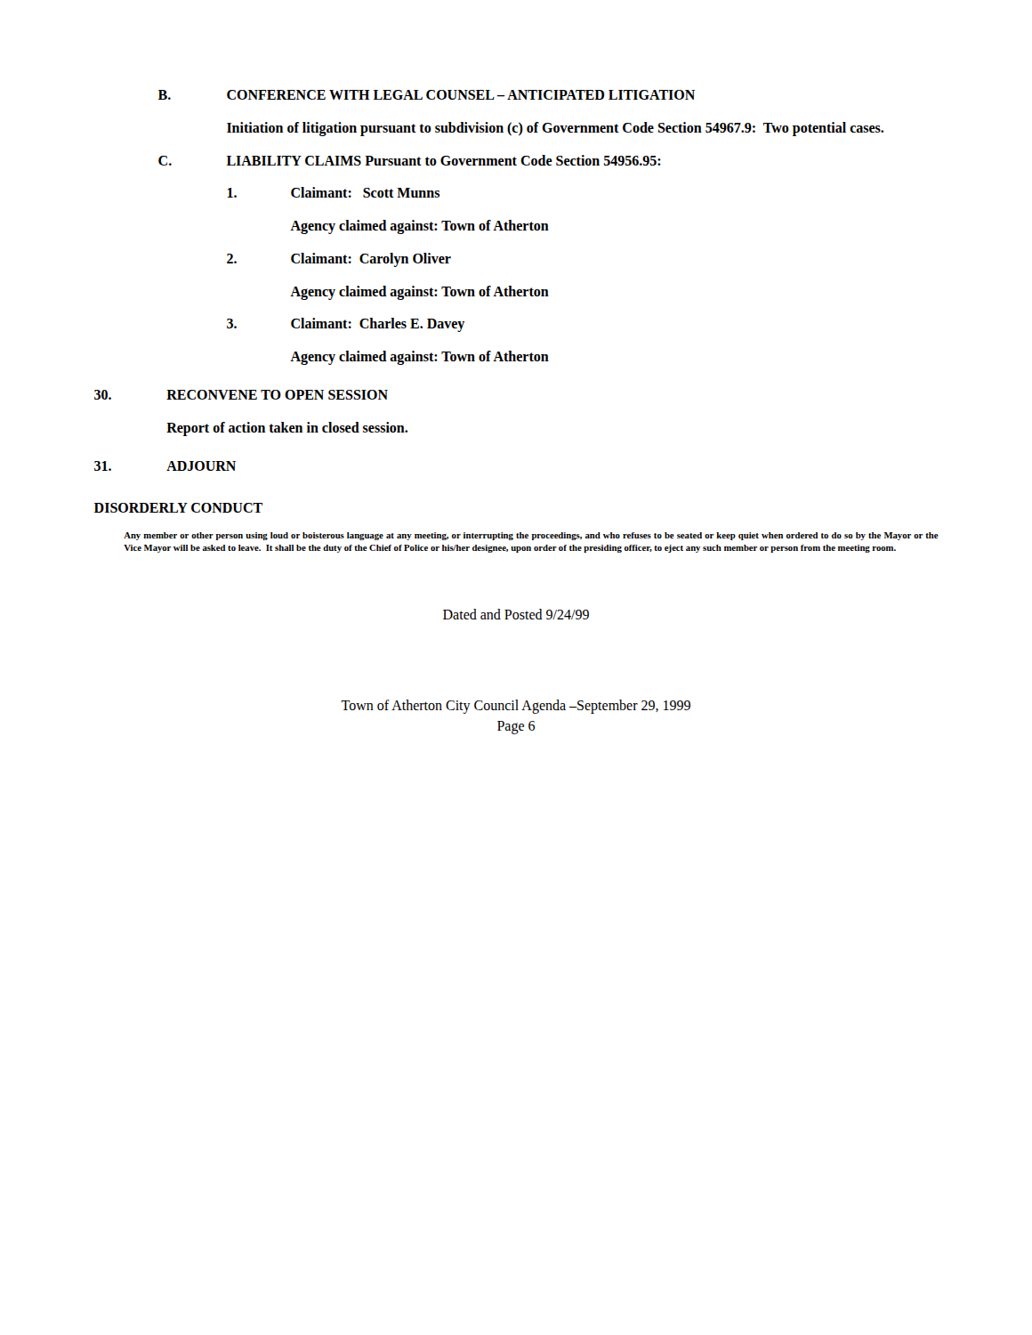B. CONFERENCE WITH LEGAL COUNSEL – ANTICIPATED LITIGATION
Initiation of litigation pursuant to subdivision (c) of Government Code Section 54967.9: Two potential cases.
C. LIABILITY CLAIMS Pursuant to Government Code Section 54956.95:
1. Claimant: Scott Munns
Agency claimed against: Town of Atherton
2. Claimant: Carolyn Oliver
Agency claimed against: Town of Atherton
3. Claimant: Charles E. Davey
Agency claimed against: Town of Atherton
30. RECONVENE TO OPEN SESSION
Report of action taken in closed session.
31. ADJOURN
DISORDERLY CONDUCT
Any member or other person using loud or boisterous language at any meeting, or interrupting the proceedings, and who refuses to be seated or keep quiet when ordered to do so by the Mayor or the Vice Mayor will be asked to leave. It shall be the duty of the Chief of Police or his/her designee, upon order of the presiding officer, to eject any such member or person from the meeting room.
Dated and Posted 9/24/99
Town of Atherton City Council Agenda –September 29, 1999
Page 6